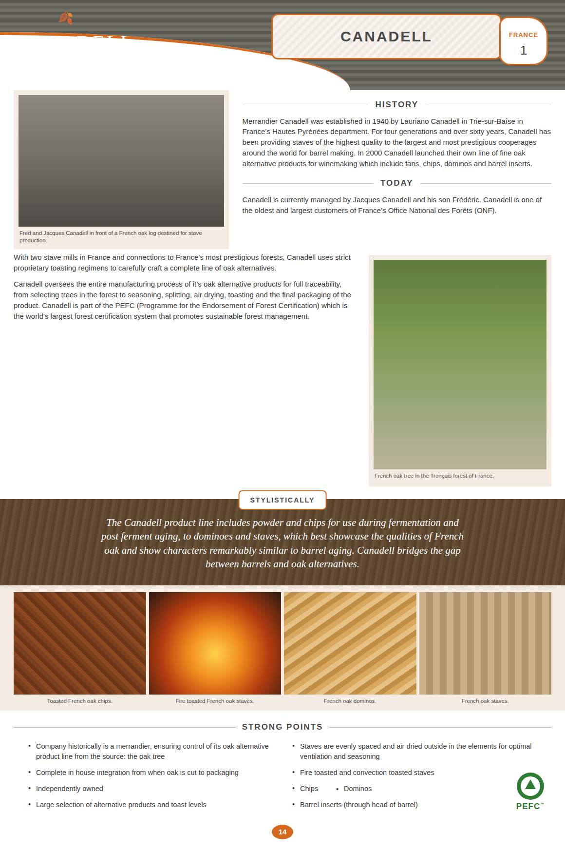🍂
Canadell
CANADELL
FRANCE
1
Fred and Jacques Canadell in front of a French oak log destined for stave production.
HISTORY
Merrandier Canadell was established in 1940 by Lauriano Canadell in Trie-sur-Baîse in France’s Hautes Pyrénées department. For four generations and over sixty years, Canadell has been providing staves of the highest quality to the largest and most prestigious cooperages around the world for barrel making. In 2000 Canadell launched their own line of fine oak alternative products for winemaking which include fans, chips, dominos and barrel inserts.
TODAY
Canadell is currently managed by Jacques Canadell and his son Frédéric. Canadell is one of the oldest and largest customers of France’s Office National des Forêts (ONF).
With two stave mills in France and connections to France’s most prestigious forests, Canadell uses strict proprietary toasting regimens to carefully craft a complete line of oak alternatives.
Canadell oversees the entire manufacturing process of it’s oak alternative products for full traceability, from selecting trees in the forest to seasoning, splitting, air drying, toasting and the final packaging of the product. Canadell is part of the PEFC (Programme for the Endorsement of Forest Certification) which is the world’s largest forest certification system that promotes sustainable forest management.
French oak tree in the Tronçais forest of France.
STYLISTICALLY
The Canadell product line includes powder and chips for use during fermentation and post ferment aging, to dominoes and staves, which best showcase the qualities of French oak and show characters remarkably similar to barrel aging. Canadell bridges the gap between barrels and oak alternatives.
Toasted French oak chips.
Fire toasted French oak staves.
French oak dominos.
French oak staves.
STRONG POINTS
Company historically is a merrandier, ensuring control of its oak alternative product line from the source: the oak tree
Complete in house integration from when oak is cut to packaging
Independently owned
Large selection of alternative products and toast levels
Staves are evenly spaced and air dried outside in the elements for optimal ventilation and seasoning
Fire toasted and convection toasted staves
Chips •Dominos
Barrel inserts (through head of barrel)
PEFC™
14